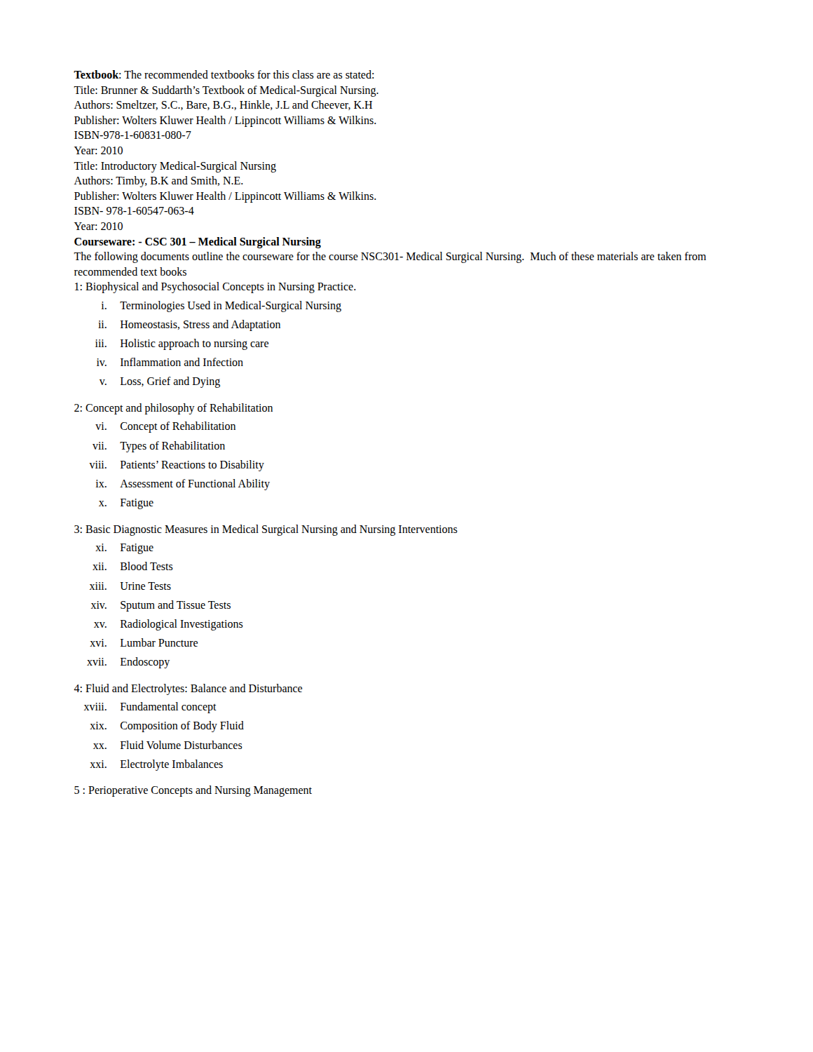Textbook: The recommended textbooks for this class are as stated:
Title: Brunner & Suddarth’s Textbook of Medical-Surgical Nursing.
Authors: Smeltzer, S.C., Bare, B.G., Hinkle, J.L and Cheever, K.H
Publisher: Wolters Kluwer Health / Lippincott Williams & Wilkins.
ISBN-978-1-60831-080-7
Year: 2010
Title: Introductory Medical-Surgical Nursing
Authors: Timby, B.K and Smith, N.E.
Publisher: Wolters Kluwer Health / Lippincott Williams & Wilkins.
ISBN- 978-1-60547-063-4
Year: 2010
Courseware: - CSC 301 – Medical Surgical Nursing
The following documents outline the courseware for the course NSC301- Medical Surgical Nursing. Much of these materials are taken from recommended text books
1: Biophysical and Psychosocial Concepts in Nursing Practice.
Terminologies Used in Medical-Surgical Nursing
Homeostasis, Stress and Adaptation
Holistic approach to nursing care
Inflammation and Infection
Loss, Grief and Dying
2: Concept and philosophy of Rehabilitation
Concept of Rehabilitation
Types of Rehabilitation
Patients’ Reactions to Disability
Assessment of Functional Ability
Fatigue
3: Basic Diagnostic Measures in Medical Surgical Nursing and Nursing Interventions
Fatigue
Blood Tests
Urine Tests
Sputum and Tissue Tests
Radiological Investigations
Lumbar Puncture
Endoscopy
4: Fluid and Electrolytes: Balance and Disturbance
Fundamental concept
Composition of Body Fluid
Fluid Volume Disturbances
Electrolyte Imbalances
5 : Perioperative Concepts and Nursing Management